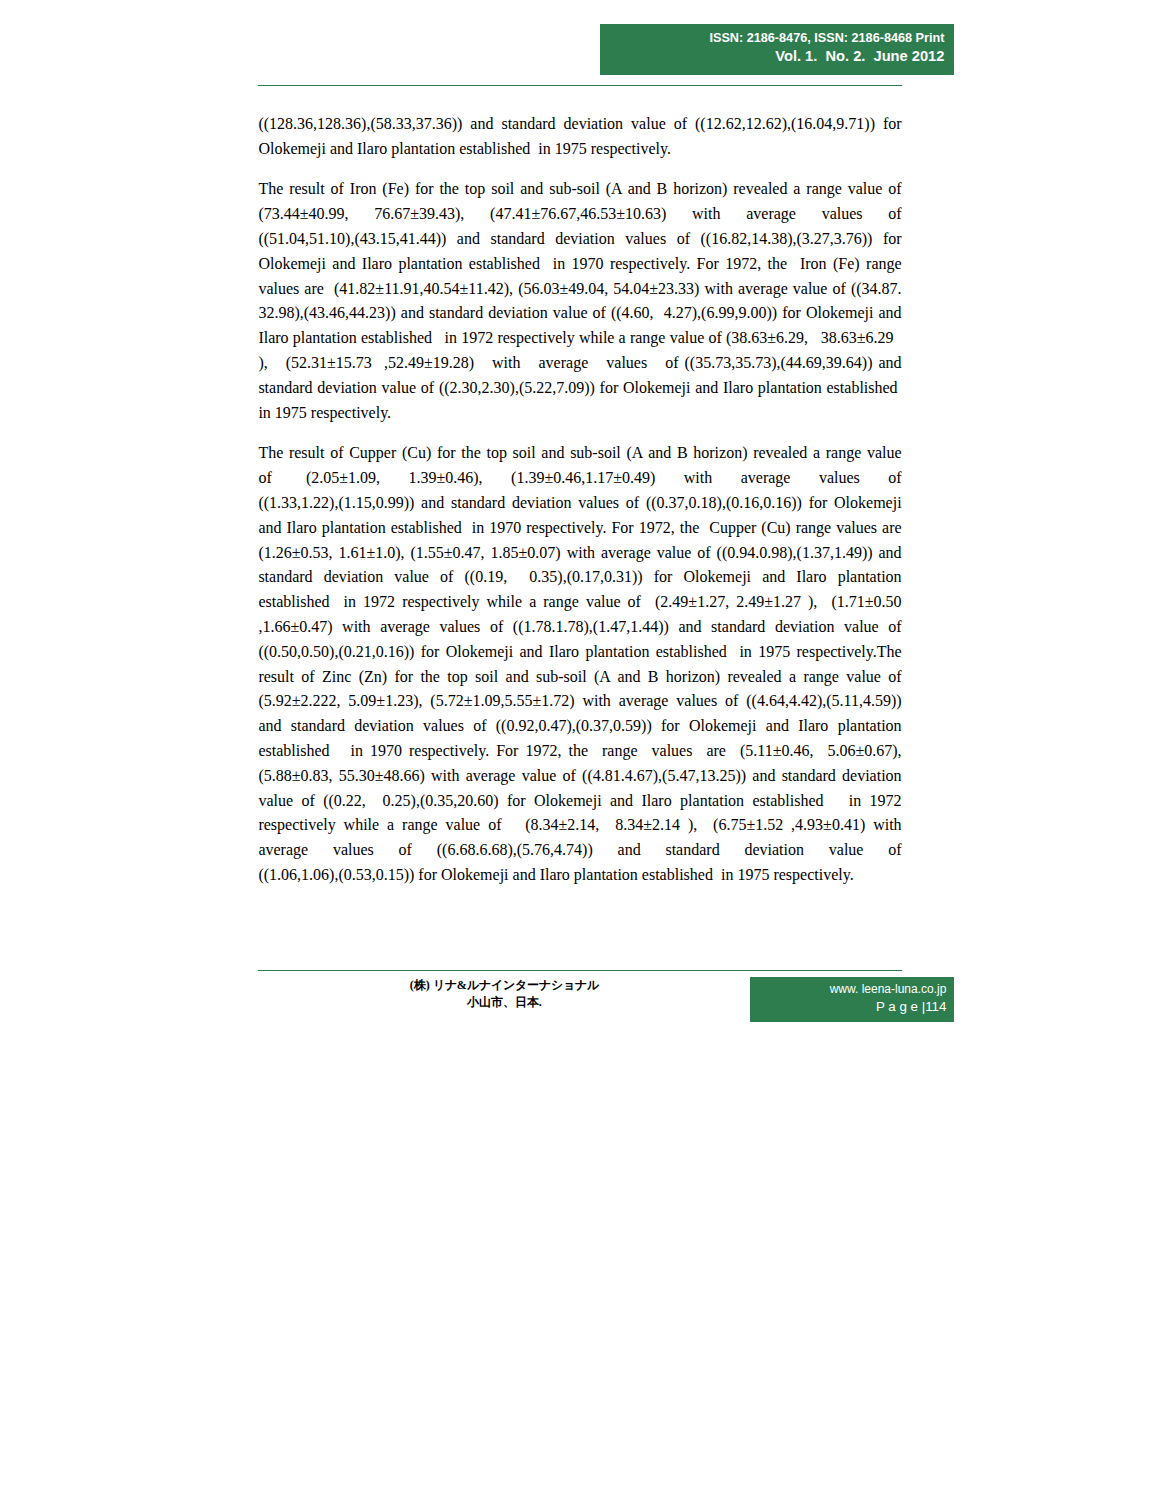ISSN: 2186-8476, ISSN: 2186-8468 Print
Vol. 1. No. 2. June 2012
((128.36,128.36),(58.33,37.36)) and standard deviation value of ((12.62,12.62),(16.04,9.71)) for Olokemeji and Ilaro plantation established in 1975 respectively.
The result of Iron (Fe) for the top soil and sub-soil (A and B horizon) revealed a range value of (73.44±40.99, 76.67±39.43), (47.41±76.67,46.53±10.63) with average values of ((51.04,51.10),(43.15,41.44)) and standard deviation values of ((16.82,14.38),(3.27,3.76)) for Olokemeji and Ilaro plantation established in 1970 respectively. For 1972, the Iron (Fe) range values are (41.82±11.91,40.54±11.42), (56.03±49.04, 54.04±23.33) with average value of ((34.87. 32.98),(43.46,44.23)) and standard deviation value of ((4.60, 4.27),(6.99,9.00)) for Olokemeji and Ilaro plantation established in 1972 respectively while a range value of (38.63±6.29, 38.63±6.29 ), (52.31±15.73 ,52.49±19.28) with average values of ((35.73,35.73),(44.69,39.64)) and standard deviation value of ((2.30,2.30),(5.22,7.09)) for Olokemeji and Ilaro plantation established in 1975 respectively.
The result of Cupper (Cu) for the top soil and sub-soil (A and B horizon) revealed a range value of (2.05±1.09, 1.39±0.46), (1.39±0.46,1.17±0.49) with average values of ((1.33,1.22),(1.15,0.99)) and standard deviation values of ((0.37,0.18),(0.16,0.16)) for Olokemeji and Ilaro plantation established in 1970 respectively. For 1972, the Cupper (Cu) range values are (1.26±0.53, 1.61±1.0), (1.55±0.47, 1.85±0.07) with average value of ((0.94.0.98),(1.37,1.49)) and standard deviation value of ((0.19, 0.35),(0.17,0.31)) for Olokemeji and Ilaro plantation established in 1972 respectively while a range value of (2.49±1.27, 2.49±1.27 ), (1.71±0.50 ,1.66±0.47) with average values of ((1.78.1.78),(1.47,1.44)) and standard deviation value of ((0.50,0.50),(0.21,0.16)) for Olokemeji and Ilaro plantation established in 1975 respectively.The result of Zinc (Zn) for the top soil and sub-soil (A and B horizon) revealed a range value of (5.92±2.222, 5.09±1.23), (5.72±1.09,5.55±1.72) with average values of ((4.64,4.42),(5.11,4.59)) and standard deviation values of ((0.92,0.47),(0.37,0.59)) for Olokemeji and Ilaro plantation established in 1970 respectively. For 1972, the range values are (5.11±0.46, 5.06±0.67), (5.88±0.83, 55.30±48.66) with average value of ((4.81.4.67),(5.47,13.25)) and standard deviation value of ((0.22, 0.25),(0.35,20.60) for Olokemeji and Ilaro plantation established in 1972 respectively while a range value of (8.34±2.14, 8.34±2.14 ), (6.75±1.52 ,4.93±0.41) with average values of ((6.68.6.68),(5.76,4.74)) and standard deviation value of ((1.06,1.06),(0.53,0.15)) for Olokemeji and Ilaro plantation established in 1975 respectively.
(株) リナ&ルナインターナショナル
小山市、日本.
www. leena-luna.co.jp
P a g e |114